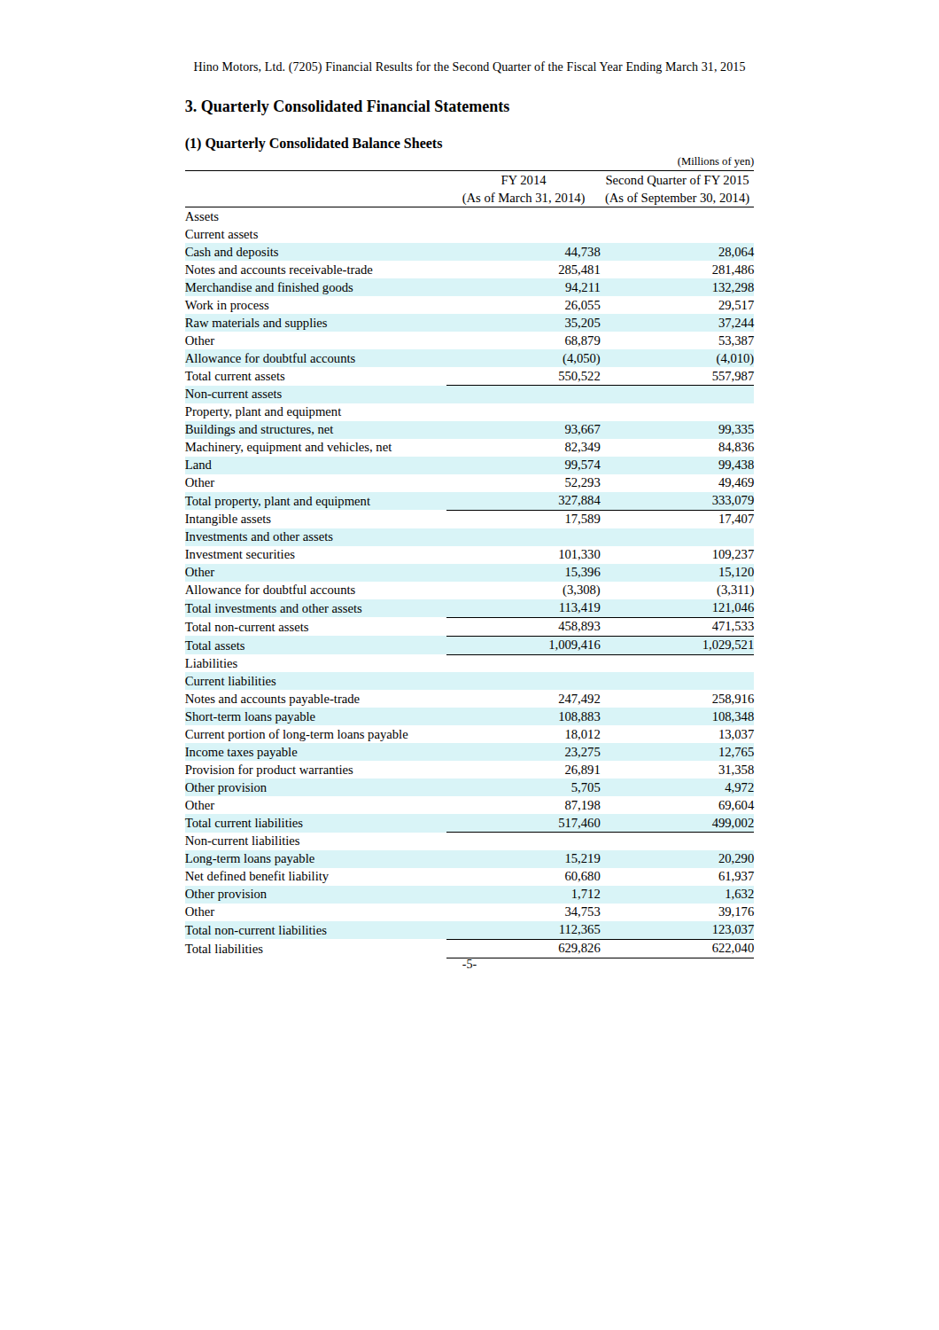Hino Motors, Ltd. (7205) Financial Results for the Second Quarter of the Fiscal Year Ending March 31, 2015
3. Quarterly Consolidated Financial Statements
(1) Quarterly Consolidated Balance Sheets
(Millions of yen)
| | FY 2014 | Second Quarter of FY 2015 |
| | (As of March 31, 2014) | (As of September 30, 2014) |
| Assets | | |
| Current assets | | |
| Cash and deposits | 44,738 | 28,064 |
| Notes and accounts receivable-trade | 285,481 | 281,486 |
| Merchandise and finished goods | 94,211 | 132,298 |
| Work in process | 26,055 | 29,517 |
| Raw materials and supplies | 35,205 | 37,244 |
| Other | 68,879 | 53,387 |
| Allowance for doubtful accounts | (4,050) | (4,010) |
| Total current assets | 550,522 | 557,987 |
| Non-current assets | | |
| Property, plant and equipment | | |
| Buildings and structures, net | 93,667 | 99,335 |
| Machinery, equipment and vehicles, net | 82,349 | 84,836 |
| Land | 99,574 | 99,438 |
| Other | 52,293 | 49,469 |
| Total property, plant and equipment | 327,884 | 333,079 |
| Intangible assets | 17,589 | 17,407 |
| Investments and other assets | | |
| Investment securities | 101,330 | 109,237 |
| Other | 15,396 | 15,120 |
| Allowance for doubtful accounts | (3,308) | (3,311) |
| Total investments and other assets | 113,419 | 121,046 |
| Total non-current assets | 458,893 | 471,533 |
| Total assets | 1,009,416 | 1,029,521 |
| Liabilities | | |
| Current liabilities | | |
| Notes and accounts payable-trade | 247,492 | 258,916 |
| Short-term loans payable | 108,883 | 108,348 |
| Current portion of long-term loans payable | 18,012 | 13,037 |
| Income taxes payable | 23,275 | 12,765 |
| Provision for product warranties | 26,891 | 31,358 |
| Other provision | 5,705 | 4,972 |
| Other | 87,198 | 69,604 |
| Total current liabilities | 517,460 | 499,002 |
| Non-current liabilities | | |
| Long-term loans payable | 15,219 | 20,290 |
| Net defined benefit liability | 60,680 | 61,937 |
| Other provision | 1,712 | 1,632 |
| Other | 34,753 | 39,176 |
| Total non-current liabilities | 112,365 | 123,037 |
| Total liabilities | 629,826 | 622,040 |
-5-